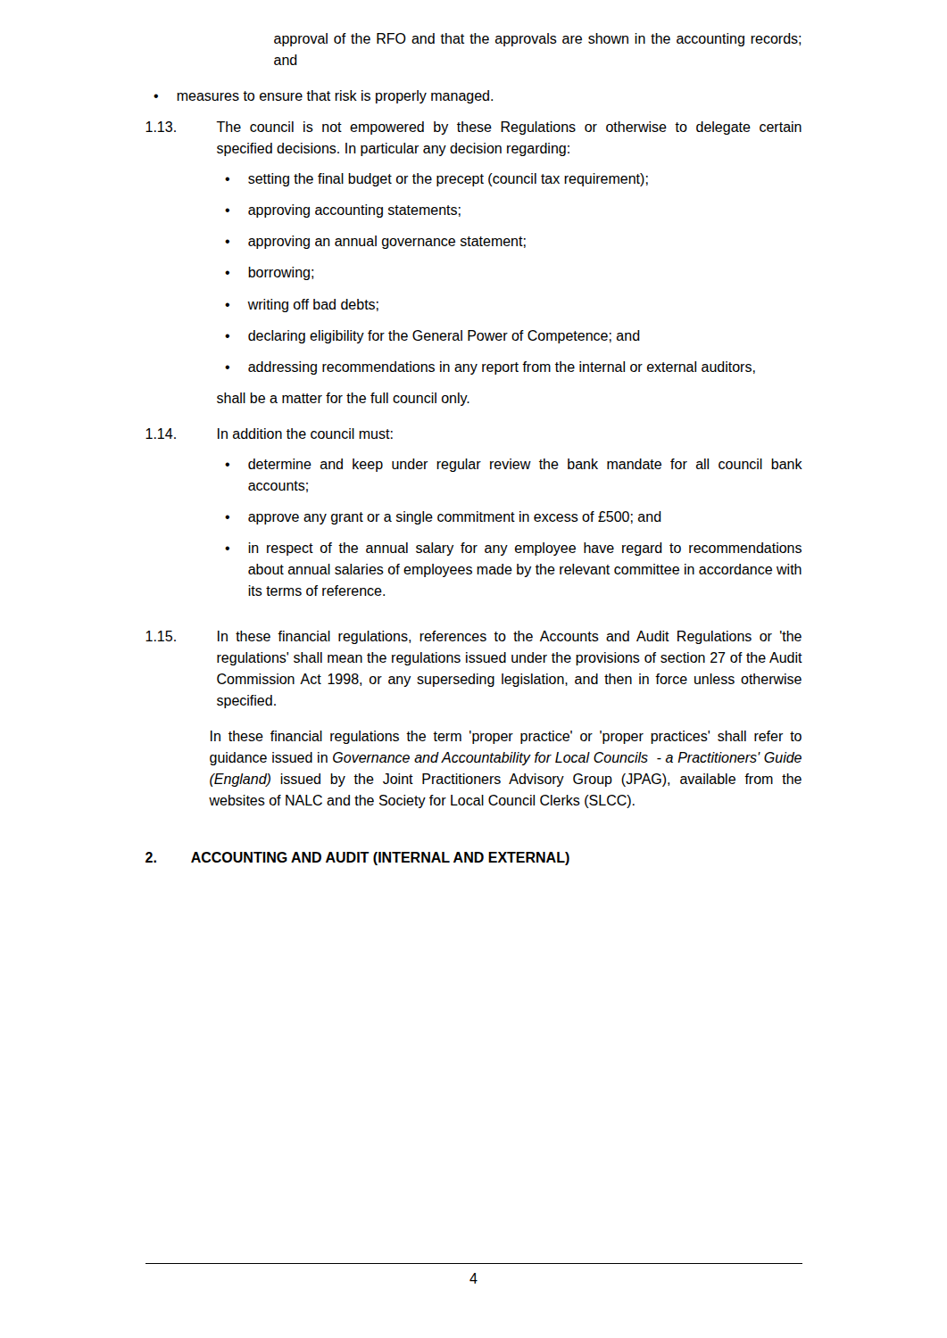approval of the RFO and that the approvals are shown in the accounting records; and
measures to ensure that risk is properly managed.
1.13.
The council is not empowered by these Regulations or otherwise to delegate certain specified decisions. In particular any decision regarding:
setting the final budget or the precept (council tax requirement);
approving accounting statements;
approving an annual governance statement;
borrowing;
writing off bad debts;
declaring eligibility for the General Power of Competence; and
addressing recommendations in any report from the internal or external auditors,
shall be a matter for the full council only.
1.14.
In addition the council must:
determine and keep under regular review the bank mandate for all council bank accounts;
approve any grant or a single commitment in excess of £500; and
in respect of the annual salary for any employee have regard to recommendations about annual salaries of employees made by the relevant committee in accordance with its terms of reference.
1.15.
In these financial regulations, references to the Accounts and Audit Regulations or 'the regulations' shall mean the regulations issued under the provisions of section 27 of the Audit Commission Act 1998, or any superseding legislation, and then in force unless otherwise specified.
In these financial regulations the term 'proper practice' or 'proper practices' shall refer to guidance issued in Governance and Accountability for Local Councils - a Practitioners' Guide (England) issued by the Joint Practitioners Advisory Group (JPAG), available from the websites of NALC and the Society for Local Council Clerks (SLCC).
2. ACCOUNTING AND AUDIT (INTERNAL AND EXTERNAL)
4